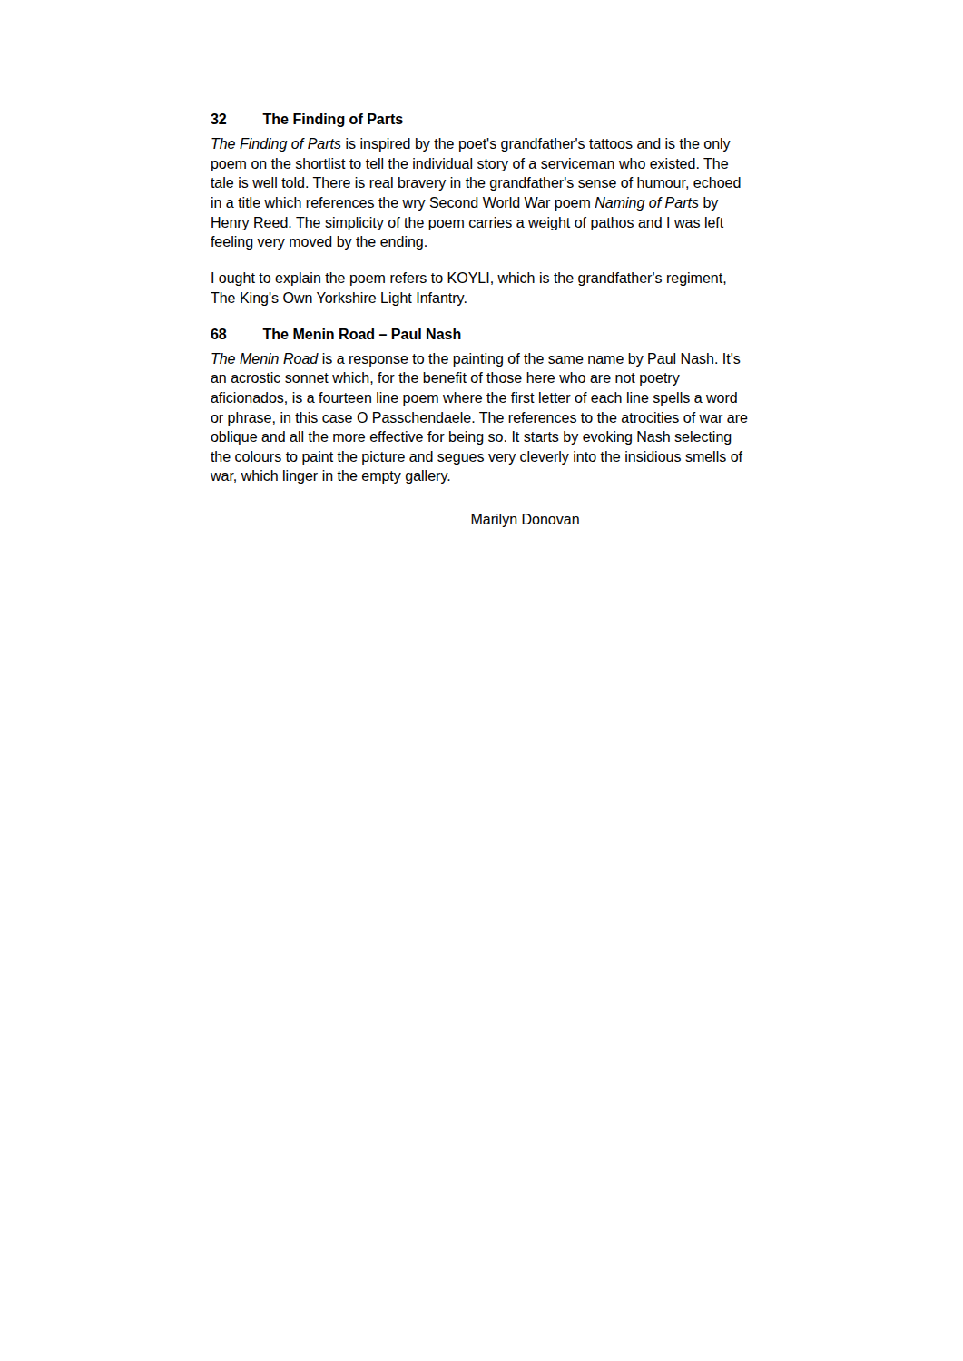32 The Finding of Parts
The Finding of Parts is inspired by the poet's grandfather's tattoos and is the only poem on the shortlist to tell the individual story of a serviceman who existed. The tale is well told. There is real bravery in the grandfather's sense of humour, echoed in a title which references the wry Second World War poem Naming of Parts by Henry Reed. The simplicity of the poem carries a weight of pathos and I was left feeling very moved by the ending.
I ought to explain the poem refers to KOYLI, which is the grandfather's regiment, The King's Own Yorkshire Light Infantry.
68 The Menin Road – Paul Nash
The Menin Road is a response to the painting of the same name by Paul Nash. It's an acrostic sonnet which, for the benefit of those here who are not poetry aficionados, is a fourteen line poem where the first letter of each line spells a word or phrase, in this case O Passchendaele. The references to the atrocities of war are oblique and all the more effective for being so. It starts by evoking Nash selecting the colours to paint the picture and segues very cleverly into the insidious smells of war, which linger in the empty gallery.
Marilyn Donovan